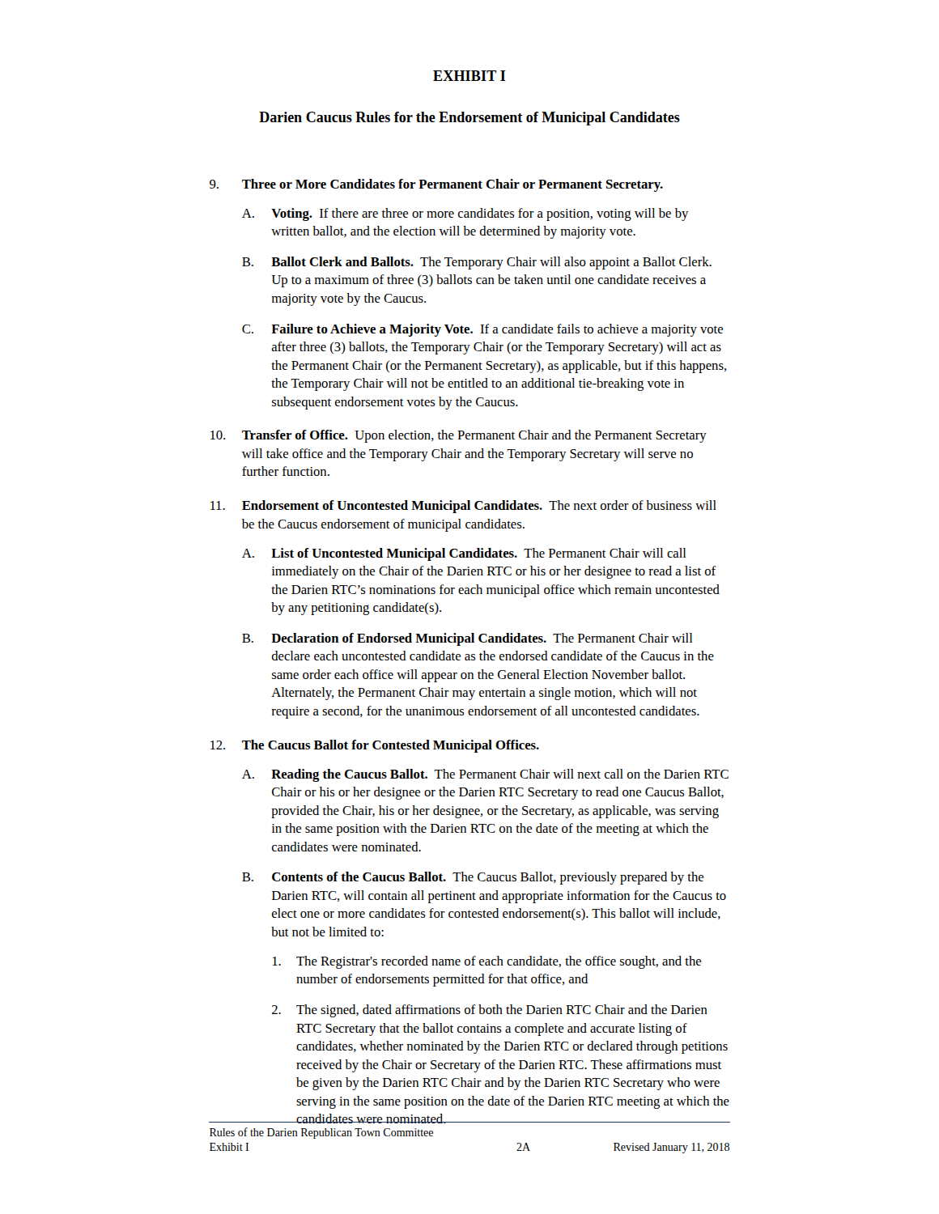EXHIBIT I
Darien Caucus Rules for the Endorsement of Municipal Candidates
9. Three or More Candidates for Permanent Chair or Permanent Secretary.
A. Voting. If there are three or more candidates for a position, voting will be by written ballot, and the election will be determined by majority vote.
B. Ballot Clerk and Ballots. The Temporary Chair will also appoint a Ballot Clerk. Up to a maximum of three (3) ballots can be taken until one candidate receives a majority vote by the Caucus.
C. Failure to Achieve a Majority Vote. If a candidate fails to achieve a majority vote after three (3) ballots, the Temporary Chair (or the Temporary Secretary) will act as the Permanent Chair (or the Permanent Secretary), as applicable, but if this happens, the Temporary Chair will not be entitled to an additional tie-breaking vote in subsequent endorsement votes by the Caucus.
10. Transfer of Office. Upon election, the Permanent Chair and the Permanent Secretary will take office and the Temporary Chair and the Temporary Secretary will serve no further function.
11. Endorsement of Uncontested Municipal Candidates. The next order of business will be the Caucus endorsement of municipal candidates.
A. List of Uncontested Municipal Candidates. The Permanent Chair will call immediately on the Chair of the Darien RTC or his or her designee to read a list of the Darien RTC’s nominations for each municipal office which remain uncontested by any petitioning candidate(s).
B. Declaration of Endorsed Municipal Candidates. The Permanent Chair will declare each uncontested candidate as the endorsed candidate of the Caucus in the same order each office will appear on the General Election November ballot. Alternately, the Permanent Chair may entertain a single motion, which will not require a second, for the unanimous endorsement of all uncontested candidates.
12. The Caucus Ballot for Contested Municipal Offices.
A. Reading the Caucus Ballot. The Permanent Chair will next call on the Darien RTC Chair or his or her designee or the Darien RTC Secretary to read one Caucus Ballot, provided the Chair, his or her designee, or the Secretary, as applicable, was serving in the same position with the Darien RTC on the date of the meeting at which the candidates were nominated.
B. Contents of the Caucus Ballot. The Caucus Ballot, previously prepared by the Darien RTC, will contain all pertinent and appropriate information for the Caucus to elect one or more candidates for contested endorsement(s). This ballot will include, but not be limited to:
1. The Registrar's recorded name of each candidate, the office sought, and the number of endorsements permitted for that office, and
2. The signed, dated affirmations of both the Darien RTC Chair and the Darien RTC Secretary that the ballot contains a complete and accurate listing of candidates, whether nominated by the Darien RTC or declared through petitions received by the Chair or Secretary of the Darien RTC. These affirmations must be given by the Darien RTC Chair and by the Darien RTC Secretary who were serving in the same position on the date of the Darien RTC meeting at which the candidates were nominated.
Rules of the Darien Republican Town Committee Exhibit I
2A
Revised January 11, 2018